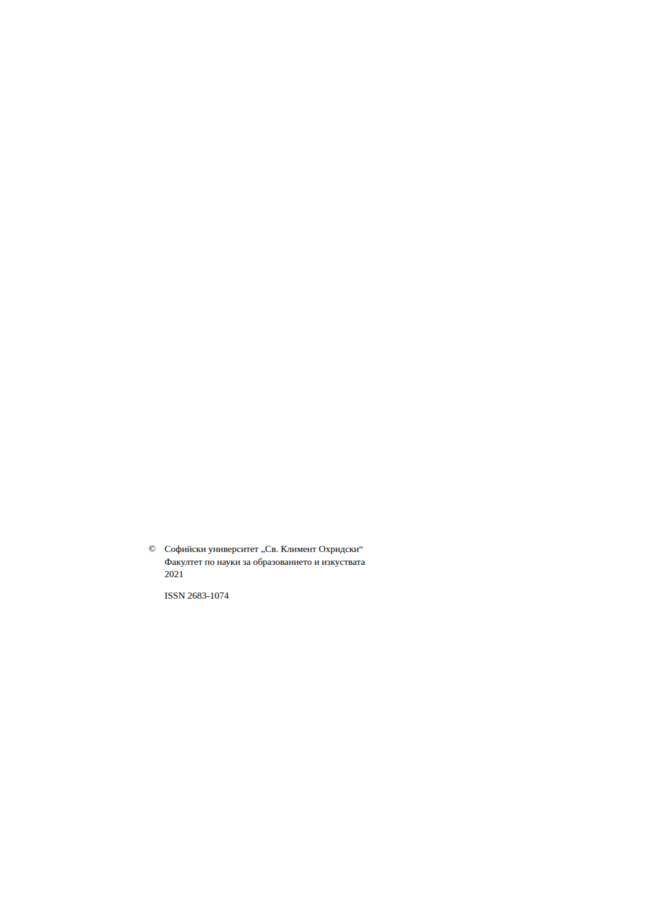©
Софийски университет „Св. Климент Охридски“
Факултет по науки за образованието и изкуствата
2021
ISSN 2683-1074